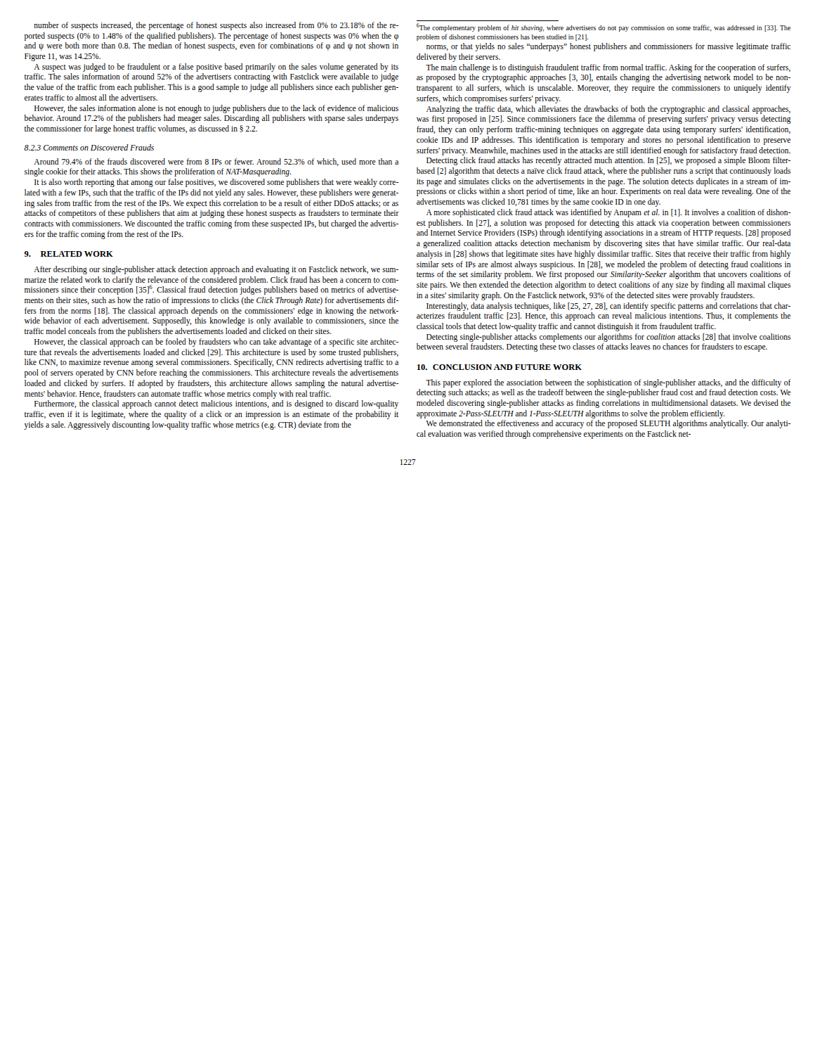number of suspects increased, the percentage of honest suspects also increased from 0% to 23.18% of the reported suspects (0% to 1.48% of the qualified publishers). The percentage of honest suspects was 0% when the φ and ψ were both more than 0.8. The median of honest suspects, even for combinations of φ and ψ not shown in Figure 11, was 14.25%.
A suspect was judged to be fraudulent or a false positive based primarily on the sales volume generated by its traffic. The sales information of around 52% of the advertisers contracting with Fastclick were available to judge the value of the traffic from each publisher. This is a good sample to judge all publishers since each publisher generates traffic to almost all the advertisers.
However, the sales information alone is not enough to judge publishers due to the lack of evidence of malicious behavior. Around 17.2% of the publishers had meager sales. Discarding all publishers with sparse sales underpays the commissioner for large honest traffic volumes, as discussed in § 2.2.
8.2.3 Comments on Discovered Frauds
Around 79.4% of the frauds discovered were from 8 IPs or fewer. Around 52.3% of which, used more than a single cookie for their attacks. This shows the proliferation of NAT-Masquerading.
It is also worth reporting that among our false positives, we discovered some publishers that were weakly correlated with a few IPs, such that the traffic of the IPs did not yield any sales. However, these publishers were generating sales from traffic from the rest of the IPs. We expect this correlation to be a result of either DDoS attacks; or as attacks of competitors of these publishers that aim at judging these honest suspects as fraudsters to terminate their contracts with commissioners. We discounted the traffic coming from these suspected IPs, but charged the advertisers for the traffic coming from the rest of the IPs.
9. RELATED WORK
After describing our single-publisher attack detection approach and evaluating it on Fastclick network, we summarize the related work to clarify the relevance of the considered problem. Click fraud has been a concern to commissioners since their conception [35]6. Classical fraud detection judges publishers based on metrics of advertisements on their sites, such as how the ratio of impressions to clicks (the Click Through Rate) for advertisements differs from the norms [18]. The classical approach depends on the commissioners' edge in knowing the network-wide behavior of each advertisement. Supposedly, this knowledge is only available to commissioners, since the traffic model conceals from the publishers the advertisements loaded and clicked on their sites.
However, the classical approach can be fooled by fraudsters who can take advantage of a specific site architecture that reveals the advertisements loaded and clicked [29]. This architecture is used by some trusted publishers, like CNN, to maximize revenue among several commissioners. Specifically, CNN redirects advertising traffic to a pool of servers operated by CNN before reaching the commissioners. This architecture reveals the advertisements loaded and clicked by surfers. If adopted by fraudsters, this architecture allows sampling the natural advertisements' behavior. Hence, fraudsters can automate traffic whose metrics comply with real traffic.
Furthermore, the classical approach cannot detect malicious intentions, and is designed to discard low-quality traffic, even if it is legitimate, where the quality of a click or an impression is an estimate of the probability it yields a sale. Aggressively discounting low-quality traffic whose metrics (e.g. CTR) deviate from the
6The complementary problem of hit shaving, where advertisers do not pay commission on some traffic, was addressed in [33]. The problem of dishonest commissioners has been studied in [21].
norms, or that yields no sales “underpays” honest publishers and commissioners for massive legitimate traffic delivered by their servers.
The main challenge is to distinguish fraudulent traffic from normal traffic. Asking for the cooperation of surfers, as proposed by the cryptographic approaches [3, 30], entails changing the advertising network model to be non-transparent to all surfers, which is unscalable. Moreover, they require the commissioners to uniquely identify surfers, which compromises surfers' privacy.
Analyzing the traffic data, which alleviates the drawbacks of both the cryptographic and classical approaches, was first proposed in [25]. Since commissioners face the dilemma of preserving surfers' privacy versus detecting fraud, they can only perform traffic-mining techniques on aggregate data using temporary surfers' identification, cookie IDs and IP addresses. This identification is temporary and stores no personal identification to preserve surfers' privacy. Meanwhile, machines used in the attacks are still identified enough for satisfactory fraud detection.
Detecting click fraud attacks has recently attracted much attention. In [25], we proposed a simple Bloom filter-based [2] algorithm that detects a naïve click fraud attack, where the publisher runs a script that continuously loads its page and simulates clicks on the advertisements in the page. The solution detects duplicates in a stream of impressions or clicks within a short period of time, like an hour. Experiments on real data were revealing. One of the advertisements was clicked 10,781 times by the same cookie ID in one day.
A more sophisticated click fraud attack was identified by Anupam et al. in [1]. It involves a coalition of dishonest publishers. In [27], a solution was proposed for detecting this attack via cooperation between commissioners and Internet Service Providers (ISPs) through identifying associations in a stream of HTTP requests. [28] proposed a generalized coalition attacks detection mechanism by discovering sites that have similar traffic. Our real-data analysis in [28] shows that legitimate sites have highly dissimilar traffic. Sites that receive their traffic from highly similar sets of IPs are almost always suspicious. In [28], we modeled the problem of detecting fraud coalitions in terms of the set similarity problem. We first proposed our Similarity-Seeker algorithm that uncovers coalitions of site pairs. We then extended the detection algorithm to detect coalitions of any size by finding all maximal cliques in a sites' similarity graph. On the Fastclick network, 93% of the detected sites were provably fraudsters.
Interestingly, data analysis techniques, like [25, 27, 28], can identify specific patterns and correlations that characterizes fraudulent traffic [23]. Hence, this approach can reveal malicious intentions. Thus, it complements the classical tools that detect low-quality traffic and cannot distinguish it from fraudulent traffic.
Detecting single-publisher attacks complements our algorithms for coalition attacks [28] that involve coalitions between several fraudsters. Detecting these two classes of attacks leaves no chances for fraudsters to escape.
10. CONCLUSION AND FUTURE WORK
This paper explored the association between the sophistication of single-publisher attacks, and the difficulty of detecting such attacks; as well as the tradeoff between the single-publisher fraud cost and fraud detection costs. We modeled discovering single-publisher attacks as finding correlations in multidimensional datasets. We devised the approximate 2-Pass-SLEUTH and 1-Pass-SLEUTH algorithms to solve the problem efficiently.
We demonstrated the effectiveness and accuracy of the proposed SLEUTH algorithms analytically. Our analytical evaluation was verified through comprehensive experiments on the Fastclick net-
1227